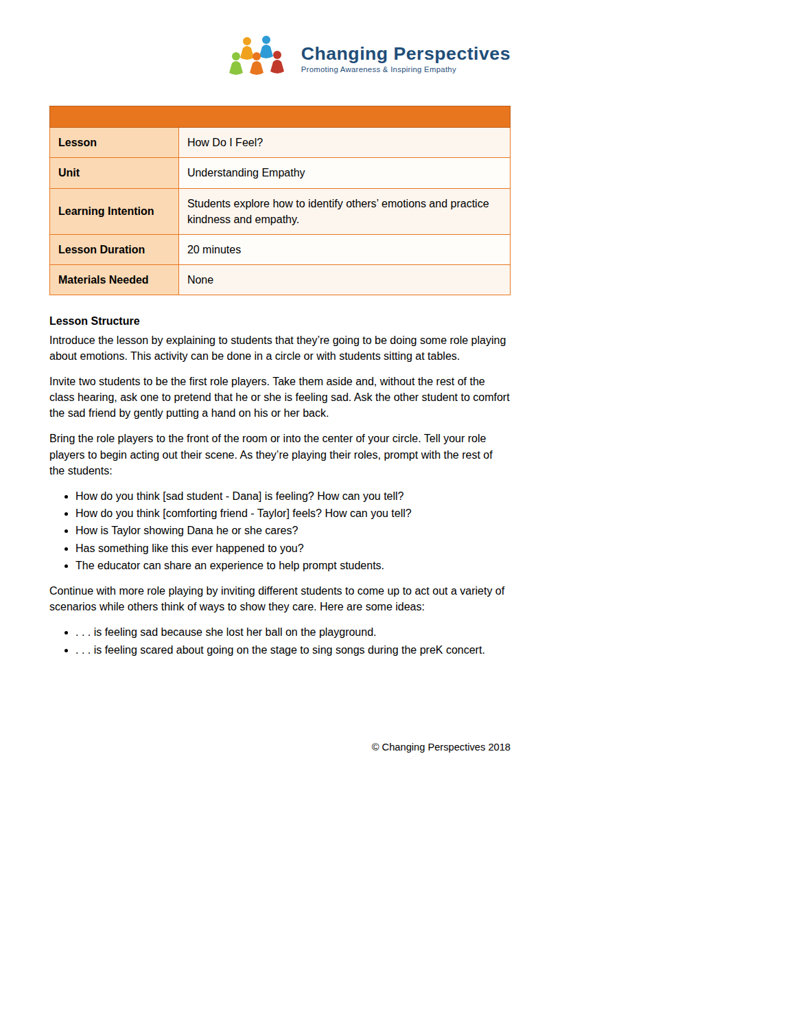Changing Perspectives
Promoting Awareness & Inspiring Empathy
| Lesson | How Do I Feel? |
| Unit | Understanding Empathy |
| Learning Intention | Students explore how to identify others’ emotions and practice kindness and empathy. |
| Lesson Duration | 20 minutes |
| Materials Needed | None |
Lesson Structure
Introduce the lesson by explaining to students that they’re going to be doing some role playing about emotions. This activity can be done in a circle or with students sitting at tables.
Invite two students to be the first role players. Take them aside and, without the rest of the class hearing, ask one to pretend that he or she is feeling sad. Ask the other student to comfort the sad friend by gently putting a hand on his or her back.
Bring the role players to the front of the room or into the center of your circle. Tell your role players to begin acting out their scene. As they’re playing their roles, prompt with the rest of the students:
How do you think [sad student - Dana] is feeling? How can you tell?
How do you think [comforting friend - Taylor] feels? How can you tell?
How is Taylor showing Dana he or she cares?
Has something like this ever happened to you?
The educator can share an experience to help prompt students.
Continue with more role playing by inviting different students to come up to act out a variety of scenarios while others think of ways to show they care. Here are some ideas:
. . . is feeling sad because she lost her ball on the playground.
. . . is feeling scared about going on the stage to sing songs during the preK concert.
© Changing Perspectives 2018